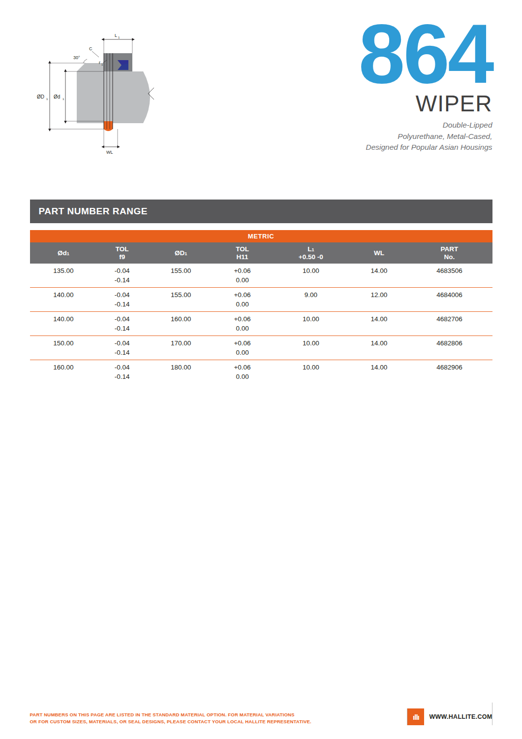L 1 C 30° r 1 ØD 1 Ød 1 WL
864
WIPER
Double-Lipped
Polyurethane, Metal-Cased,
Designed for Popular Asian Housings
PART NUMBER RANGE
| METRIC |
| --- |
| Ød 1 | TOL f9 | ØD 1 | TOL H11 | L 1 +0.50 -0 | WL | PART No. |
| 135.00 | -0.04 | 155.00 | +0.06 | 10.00 | 14.00 | 4683506 |
| | -0.14 | | 0.00 | | | |
| 140.00 | -0.04 | 155.00 | +0.06 | 9.00 | 12.00 | 4684006 |
| | -0.14 | | 0.00 | | | |
| 140.00 | -0.04 | 160.00 | +0.06 | 10.00 | 14.00 | 4682706 |
| | -0.14 | | 0.00 | | | |
| 150.00 | -0.04 | 170.00 | +0.06 | 10.00 | 14.00 | 4682806 |
| | -0.14 | | 0.00 | | | |
| 160.00 | -0.04 | 180.00 | +0.06 | 10.00 | 14.00 | 4682906 |
| | -0.14 | | 0.00 | | | |
PART NUMBERS ON THIS PAGE ARE LISTED IN THE STANDARD MATERIAL OPTION. FOR MATERIAL VARIATIONS
OR FOR CUSTOM SIZES, MATERIALS, OR SEAL DESIGNS, PLEASE CONTACT YOUR LOCAL HALLITE REPRESENTATIVE.
ıllı
WWW.HALLITE.COM